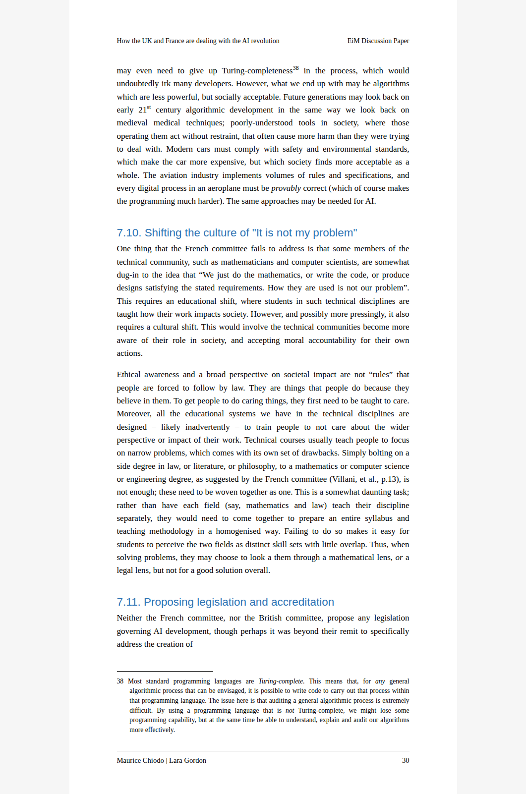How the UK and France are dealing with the AI revolution EiM Discussion Paper
may even need to give up Turing-completeness38 in the process, which would undoubtedly irk many developers. However, what we end up with may be algorithms which are less powerful, but socially acceptable. Future generations may look back on early 21st century algorithmic development in the same way we look back on medieval medical techniques; poorly-understood tools in society, where those operating them act without restraint, that often cause more harm than they were trying to deal with. Modern cars must comply with safety and environmental standards, which make the car more expensive, but which society finds more acceptable as a whole. The aviation industry implements volumes of rules and specifications, and every digital process in an aeroplane must be provably correct (which of course makes the programming much harder). The same approaches may be needed for AI.
7.10. Shifting the culture of "It is not my problem"
One thing that the French committee fails to address is that some members of the technical community, such as mathematicians and computer scientists, are somewhat dug-in to the idea that “We just do the mathematics, or write the code, or produce designs satisfying the stated requirements. How they are used is not our problem”. This requires an educational shift, where students in such technical disciplines are taught how their work impacts society. However, and possibly more pressingly, it also requires a cultural shift. This would involve the technical communities become more aware of their role in society, and accepting moral accountability for their own actions.
Ethical awareness and a broad perspective on societal impact are not “rules” that people are forced to follow by law. They are things that people do because they believe in them. To get people to do caring things, they first need to be taught to care. Moreover, all the educational systems we have in the technical disciplines are designed – likely inadvertently – to train people to not care about the wider perspective or impact of their work. Technical courses usually teach people to focus on narrow problems, which comes with its own set of drawbacks. Simply bolting on a side degree in law, or literature, or philosophy, to a mathematics or computer science or engineering degree, as suggested by the French committee (Villani, et al., p.13), is not enough; these need to be woven together as one. This is a somewhat daunting task; rather than have each field (say, mathematics and law) teach their discipline separately, they would need to come together to prepare an entire syllabus and teaching methodology in a homogenised way. Failing to do so makes it easy for students to perceive the two fields as distinct skill sets with little overlap. Thus, when solving problems, they may choose to look a them through a mathematical lens, or a legal lens, but not for a good solution overall.
7.11. Proposing legislation and accreditation
Neither the French committee, nor the British committee, propose any legislation governing AI development, though perhaps it was beyond their remit to specifically address the creation of
38 Most standard programming languages are Turing-complete. This means that, for any general algorithmic process that can be envisaged, it is possible to write code to carry out that process within that programming language. The issue here is that auditing a general algorithmic process is extremely difficult. By using a programming language that is not Turing-complete, we might lose some programming capability, but at the same time be able to understand, explain and audit our algorithms more effectively.
Maurice Chiodo | Lara Gordon 30